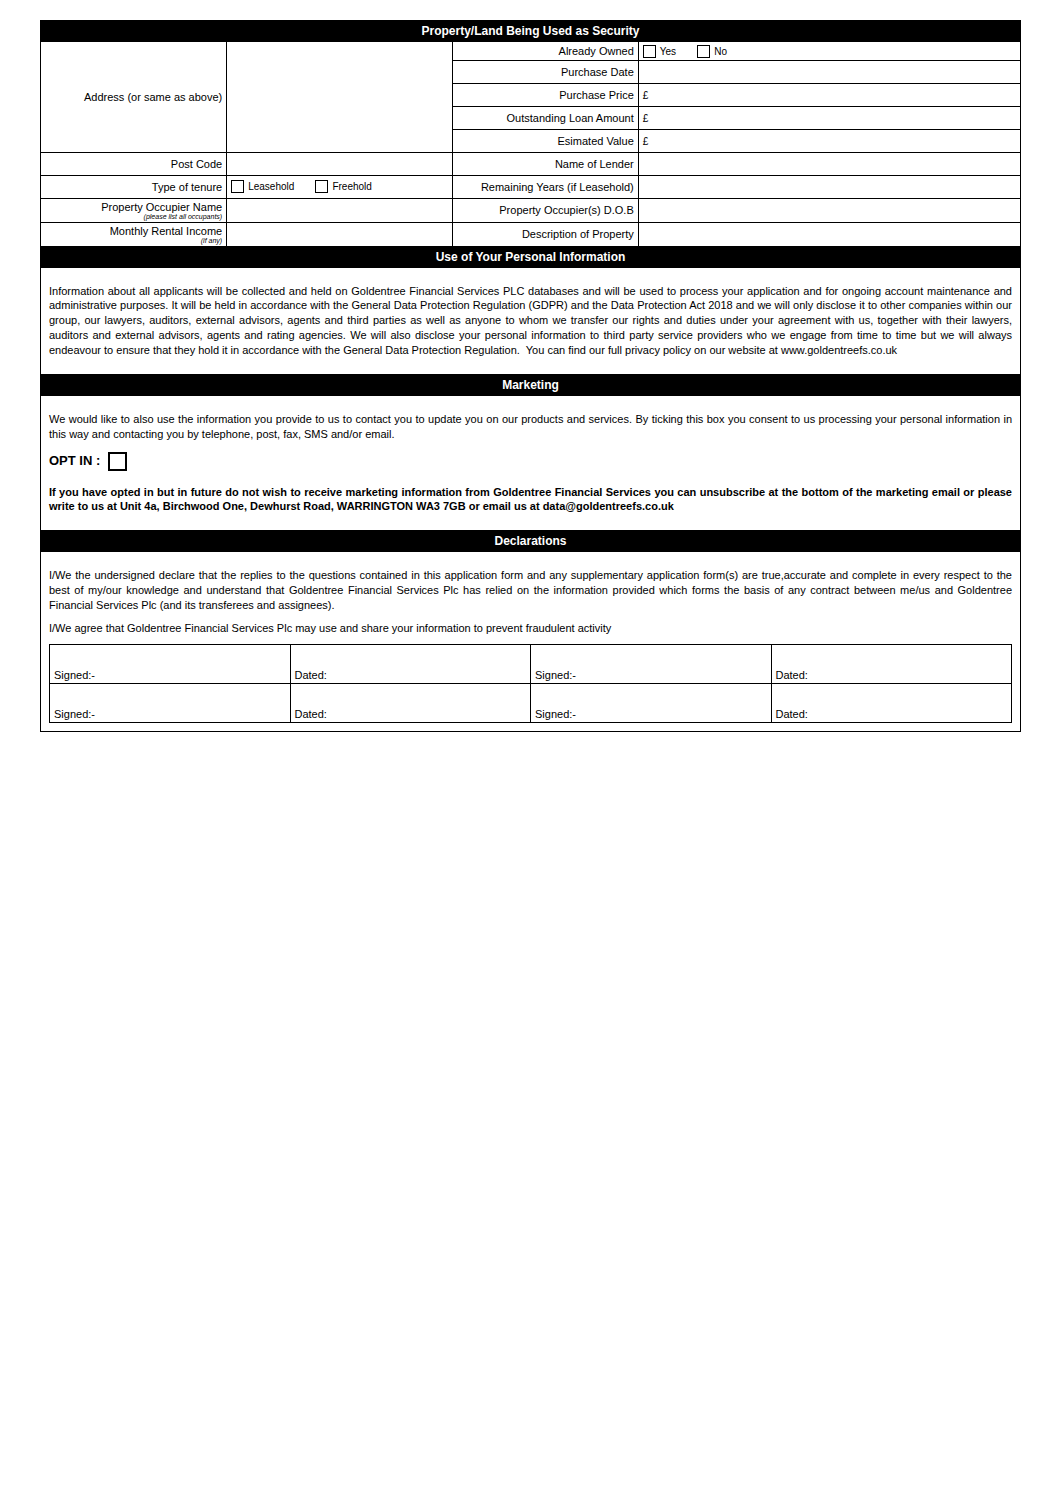| Property/Land Being Used as Security |
| Address (or same as above) | | Already Owned | Yes No |
| Purchase Date | |
| Purchase Price | £ |
| Outstanding Loan Amount | £ |
| Esimated Value | £ |
| Post Code | | Name of Lender | |
| Type of tenure | Leasehold Freehold | Remaining Years (if Leasehold) | |
| Property Occupier Name (please list all occupants) | | Property Occupier(s) D.O.B | |
| Monthly Rental Income (if any) | | Description of Property | |
| Use of Your Personal Information |
| Information about all applicants will be collected and held on Goldentree Financial Services PLC databases and will be used to process your application and for ongoing account maintenance and administrative purposes. It will be held in accordance with the General Data Protection Regulation (GDPR) and the Data Protection Act 2018 and we will only disclose it to other companies within our group, our lawyers, auditors, external advisors, agents and third parties as well as anyone to whom we transfer our rights and duties under your agreement with us, together with their lawyers, auditors and external advisors, agents and rating agencies. We will also disclose your personal information to third party service providers who we engage from time to time but we will always endeavour to ensure that they hold it in accordance with the General Data Protection Regulation. You can find our full privacy policy on our website at www.goldentreefs.co.uk |
| Marketing |
| We would like to also use the information you provide to us to contact you to update you on our products and services. By ticking this box you consent to us processing your personal information in this way and contacting you by telephone, post, fax, SMS and/or email. OPT IN : If you have opted in but in future do not wish to receive marketing information from Goldentree Financial Services you can unsubscribe at the bottom of the marketing email or please write to us at Unit 4a, Birchwood One, Dewhurst Road, WARRINGTON WA3 7GB or email us at data@goldentreefs.co.uk |
| Declarations |
| I/We the undersigned declare that the replies to the questions contained in this application form and any supplementary application form(s) are true,accurate and complete in every respect to the best of my/our knowledge and understand that Goldentree Financial Services Plc has relied on the information provided which forms the basis of any contract between me/us and Goldentree Financial Services Plc (and its transferees and assignees). I/We agree that Goldentree Financial Services Plc may use and share your information to prevent fraudulent activity / Signed:- / Dated: / Signed:- / Dated: / / Signed:- / Dated: / Signed:- / Dated: / |